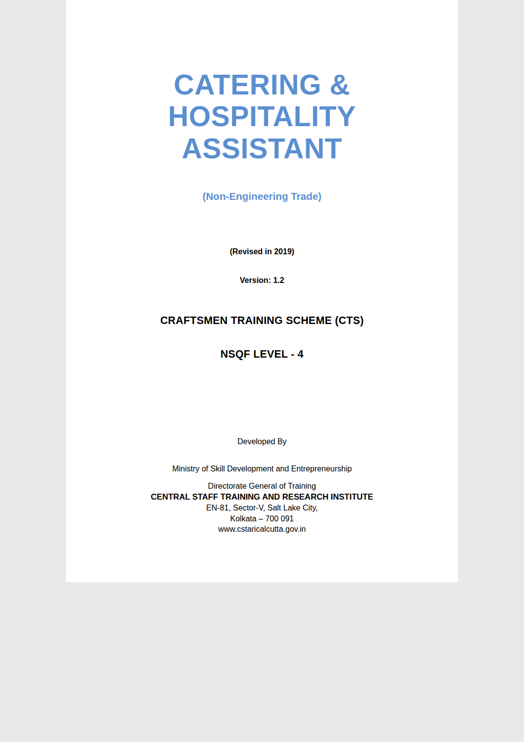CATERING & HOSPITALITY
ASSISTANT
(Non-Engineering Trade)
(Revised in 2019)
Version: 1.2
CRAFTSMEN TRAINING SCHEME (CTS)
NSQF LEVEL - 4
Developed By
Ministry of Skill Development and Entrepreneurship
Directorate General of Training
CENTRAL STAFF TRAINING AND RESEARCH INSTITUTE EN-81, Sector-V, Salt Lake City, Kolkata – 700 091 www.cstaricalcutta.gov.in